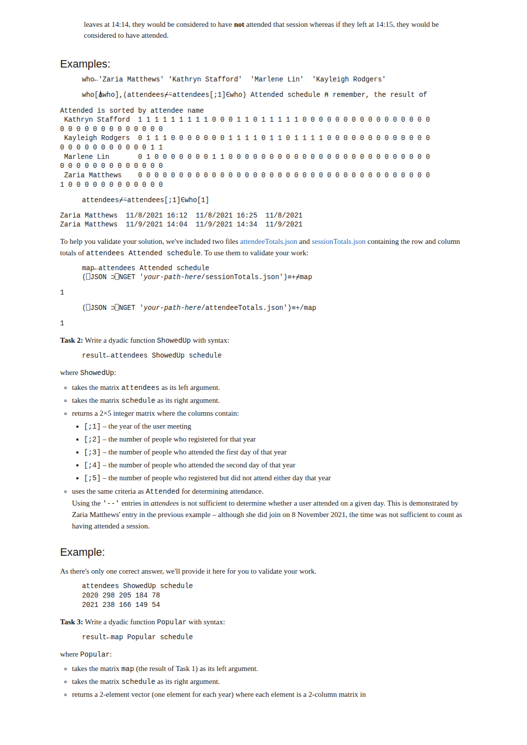leaves at 14:14, they would be considered to have not attended that session whereas if they left at 14:15, they would be considered to have attended.
Examples:
who←'Zaria Matthews' 'Kathryn Stafford'  'Marlene Lin'  'Kayleigh Rodgers'
who[⍋who],(attendees⌿⍨attendees[;1]∈who) Attended schedule ⍝ remember, the result of
Attended is sorted by attendee name
 Kathryn Stafford  1 1 1 1 1 1 1 1 1 0 0 0 1 1 0 1 1 1 1 1 0 0 0 0 0 0 0 0 0 0 0 0 0 0 0 0
0 0 0 0 0 0 0 0 0 0 0 0 0
 Kayleigh Rodgers  0 1 1 1 0 0 0 0 0 0 0 1 1 1 1 0 1 1 0 1 1 1 1 0 0 0 0 0 0 0 0 0 0 0 0 0
0 0 0 0 0 0 0 0 0 0 0 1 1
 Marlene Lin       0 1 0 0 0 0 0 0 0 1 1 0 0 0 0 0 0 0 0 0 0 0 0 0 0 0 0 0 0 0 0 0 0 0 0 0
0 0 0 0 0 0 0 0 0 0 0 0 0
 Zaria Matthews    0 0 0 0 0 0 0 0 0 0 0 0 0 0 0 0 0 0 0 0 0 0 0 0 0 0 0 0 0 0 0 0 0 0 0 0
1 0 0 0 0 0 0 0 0 0 0 0 0
attendees⌿⍨attendees[;1]∈who[1]
Zaria Matthews  11/8/2021 16:12  11/8/2021 16:25  11/8/2021
Zaria Matthews  11/9/2021 14:04  11/9/2021 14:34  11/9/2021
To help you validate your solution, we've included two files attendeeTotals.json and sessionTotals.json containing the row and column totals of attendees Attended schedule. To use them to validate your work:
map←attendees Attended schedule
(⎕JSON ⊃⎕NGET 'your-path-here/sessionTotals.json')≡+⌿map
1
(⎕JSON ⊃⎕NGET 'your-path-here/attendeeTotals.json')≡+/map
1
Task 2: Write a dyadic function ShowedUp with syntax:
result←attendees ShowedUp schedule
where ShowedUp:
takes the matrix attendees as its left argument.
takes the matrix schedule as its right argument.
returns a 2×5 integer matrix where the columns contain:
[;1] – the year of the user meeting
[;2] – the number of people who registered for that year
[;3] – the number of people who attended the first day of that year
[;4] – the number of people who attended the second day of that year
[;5] – the number of people who registered but did not attend either day that year
uses the same criteria as Attended for determining attendance.
Using the '--' entries in attendees is not sufficient to determine whether a user attended on a given day. This is demonstrated by Zaria Matthews' entry in the previous example – although she did join on 8 November 2021, the time was not sufficient to count as having attended a session.
Example:
As there's only one correct answer, we'll provide it here for you to validate your work.
attendees ShowedUp schedule
2020 298 205 184 78
2021 238 166 149 54
Task 3: Write a dyadic function Popular with syntax:
result←map Popular schedule
where Popular:
takes the matrix map (the result of Task 1) as its left argument.
takes the matrix schedule as its right argument.
returns a 2-element vector (one element for each year) where each element is a 2-column matrix in